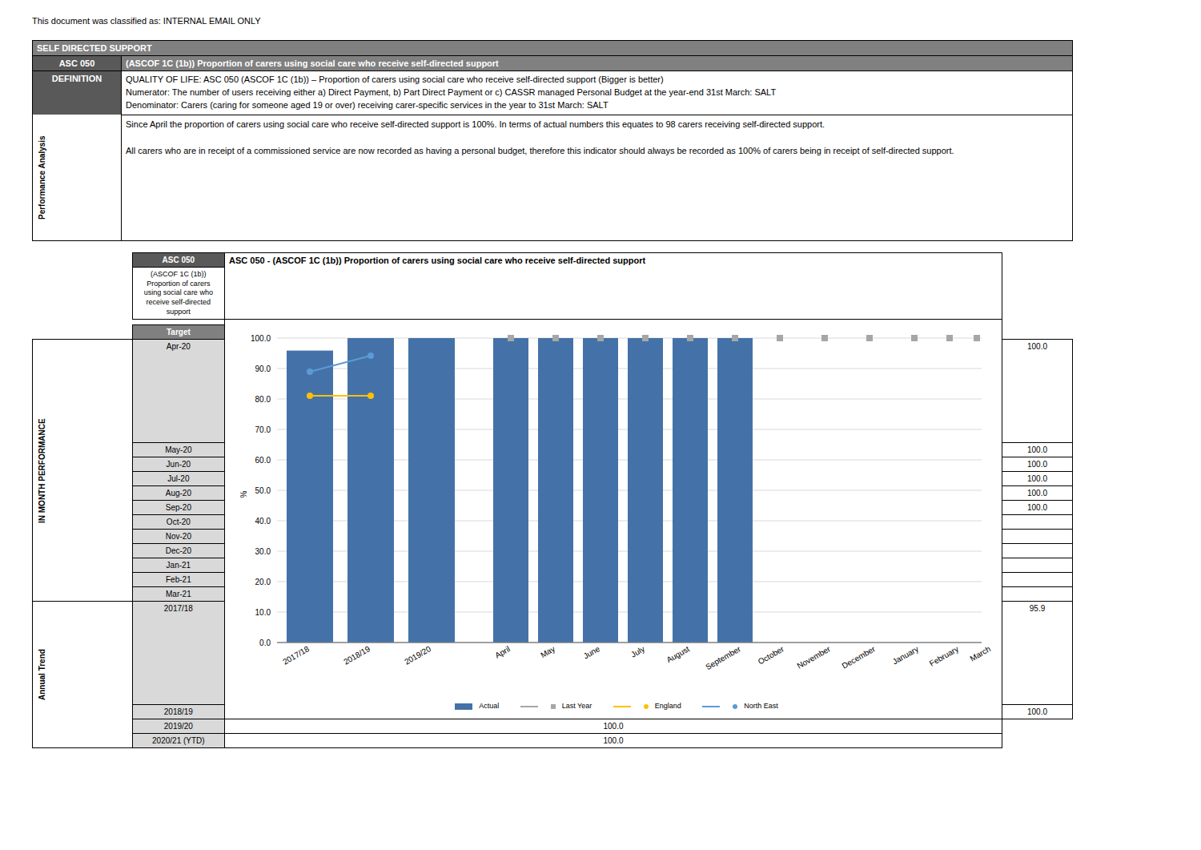This document was classified as: INTERNAL EMAIL ONLY
| SELF DIRECTED SUPPORT |
| ASC 050 | (ASCOF 1C (1b)) Proportion of carers using social care who receive self-directed support |
| DEFINITION | QUALITY OF LIFE: ASC 050 (ASCOF 1C (1b)) – Proportion of carers using social care who receive self-directed support (Bigger is better) Numerator: The number of users receiving either a) Direct Payment, b) Part Direct Payment or c) CASSR managed Personal Budget at the year-end 31st March: SALT Denominator: Carers (caring for someone aged 19 or over) receiving carer-specific services in the year to 31st March: SALT |
| Performance Analysis | Since April the proportion of carers using social care who receive self-directed support is 100%. In terms of actual numbers this equates to 98 carers receiving self-directed support. All carers who are in receipt of a commissioned service are now recorded as having a personal budget, therefore this indicator should always be recorded as 100% of carers being in receipt of self-directed support. |
| | ASC 050 | ASC 050 - (ASCOF 1C (1b)) Proportion of carers using social care who receive self-directed support |
| | (ASCOF 1C (1b)) Proportion of carers using social care who receive self-directed support |
| | | 100.0 90.0 80.0 70.0 60.0 50.0 40.0 30.0 20.0 10.0 0.0 % 2017/18 2018/19 2019/20 April May June July August September October November December January February March Actual Last Year England North East |
| | Target |
| IN MONTH PERFORMANCE | Apr-20 | 100.0 |
| May-20 | 100.0 |
| Jun-20 | 100.0 |
| Jul-20 | 100.0 |
| Aug-20 | 100.0 |
| Sep-20 | 100.0 |
| Oct-20 | |
| Nov-20 | |
| Dec-20 | |
| Jan-21 | |
| Feb-21 | |
| Mar-21 | |
| Annual Trend | 2017/18 | 95.9 |
| 2018/19 | 100.0 |
| 2019/20 | 100.0 |
| 2020/21 (YTD) | 100.0 |